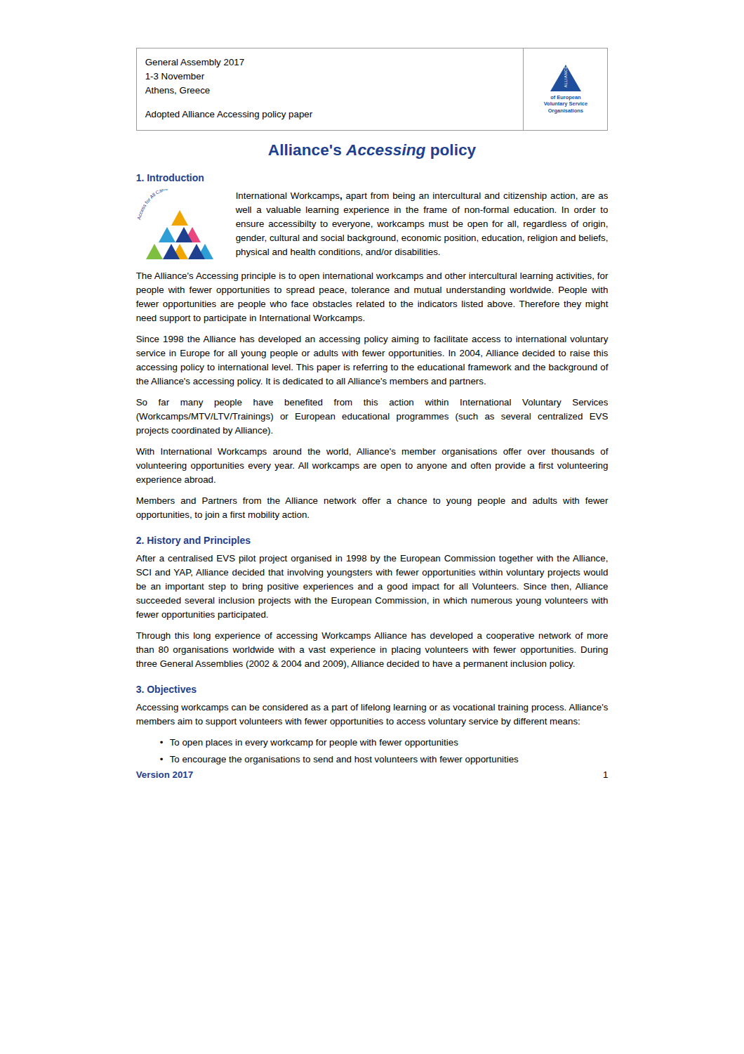General Assembly 2017
1-3 November
Athens, Greece
Adopted Alliance Accessing policy paper
ALLIANCE
of European
Voluntary Service
Organisations
Alliance's Accessing policy
1. Introduction
Access for All Campaign
International Workcamps, apart from being an intercultural and citizenship action, are as well a valuable learning experience in the frame of non-formal education. In order to ensure accessibilty to everyone, workcamps must be open for all, regardless of origin, gender, cultural and social background, economic position, education, religion and beliefs, physical and health conditions, and/or disabilities.
The Alliance's Accessing principle is to open international workcamps and other intercultural learning activities, for people with fewer opportunities to spread peace, tolerance and mutual understanding worldwide. People with fewer opportunities are people who face obstacles related to the indicators listed above. Therefore they might need support to participate in International Workcamps.
Since 1998 the Alliance has developed an accessing policy aiming to facilitate access to international voluntary service in Europe for all young people or adults with fewer opportunities. In 2004, Alliance decided to raise this accessing policy to international level. This paper is referring to the educational framework and the background of the Alliance's accessing policy. It is dedicated to all Alliance's members and partners.
So far many people have benefited from this action within International Voluntary Services (Workcamps/MTV/LTV/Trainings) or European educational programmes (such as several centralized EVS projects coordinated by Alliance).
With International Workcamps around the world, Alliance's member organisations offer over thousands of volunteering opportunities every year. All workcamps are open to anyone and often provide a first volunteering experience abroad.
Members and Partners from the Alliance network offer a chance to young people and adults with fewer opportunities, to join a first mobility action.
2. History and Principles
After a centralised EVS pilot project organised in 1998 by the European Commission together with the Alliance, SCI and YAP, Alliance decided that involving youngsters with fewer opportunities within voluntary projects would be an important step to bring positive experiences and a good impact for all Volunteers. Since then, Alliance succeeded several inclusion projects with the European Commission, in which numerous young volunteers with fewer opportunities participated.
Through this long experience of accessing Workcamps Alliance has developed a cooperative network of more than 80 organisations worldwide with a vast experience in placing volunteers with fewer opportunities. During three General Assemblies (2002 & 2004 and 2009), Alliance decided to have a permanent inclusion policy.
3. Objectives
Accessing workcamps can be considered as a part of lifelong learning or as vocational training process. Alliance's members aim to support volunteers with fewer opportunities to access voluntary service by different means:
To open places in every workcamp for people with fewer opportunities
To encourage the organisations to send and host volunteers with fewer opportunities
Version 2017 1